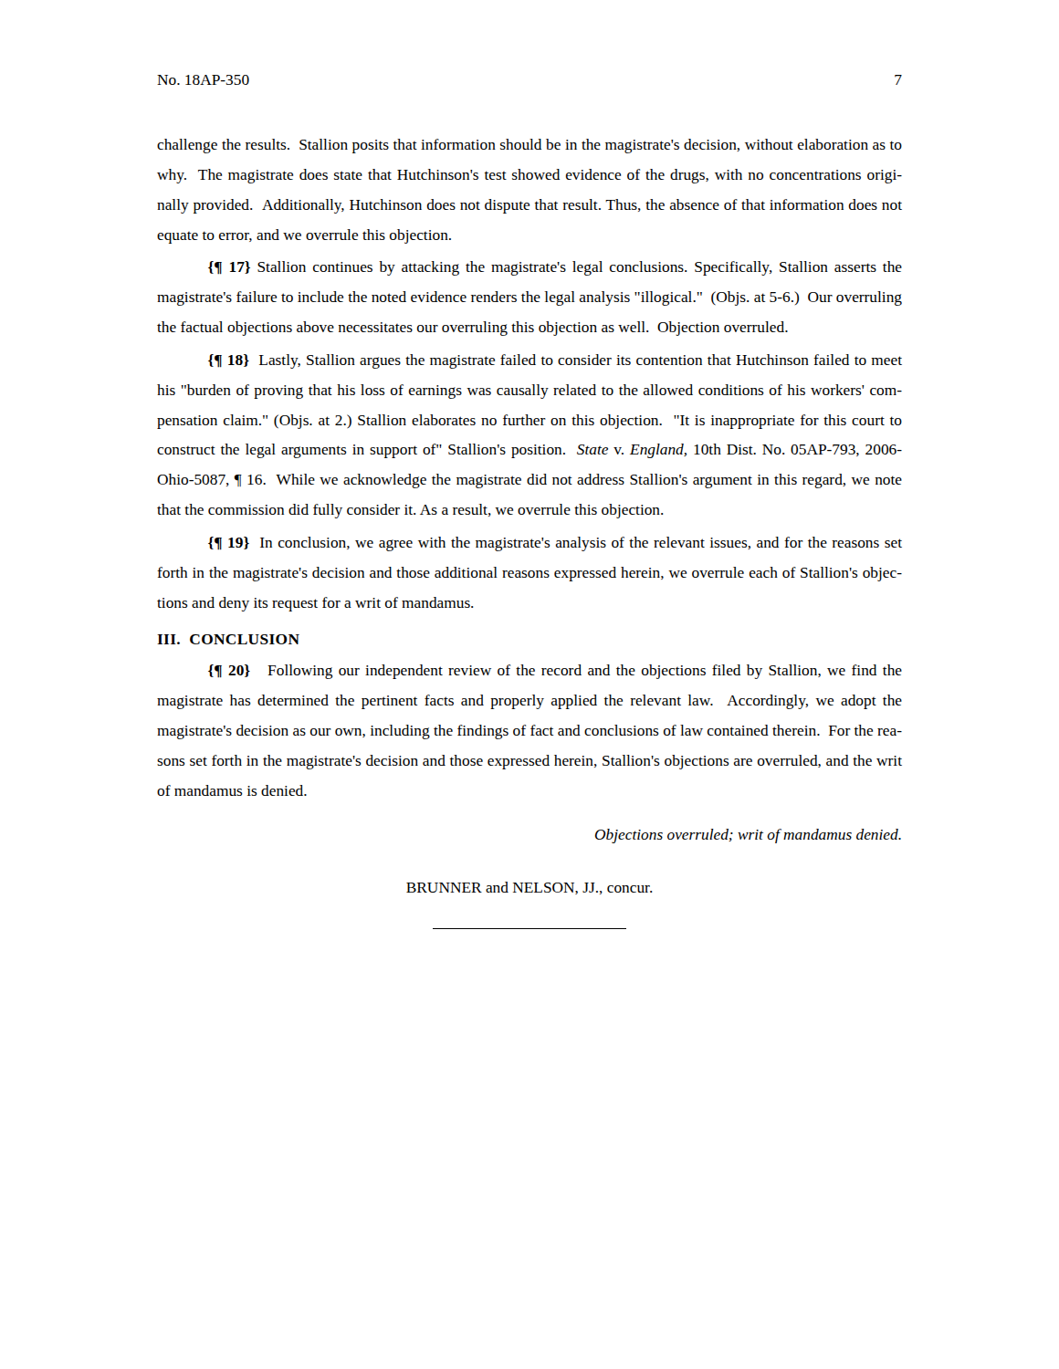No. 18AP-350 7
challenge the results. Stallion posits that information should be in the magistrate's decision, without elaboration as to why. The magistrate does state that Hutchinson's test showed evidence of the drugs, with no concentrations originally provided. Additionally, Hutchinson does not dispute that result. Thus, the absence of that information does not equate to error, and we overrule this objection.
{¶ 17} Stallion continues by attacking the magistrate's legal conclusions. Specifically, Stallion asserts the magistrate's failure to include the noted evidence renders the legal analysis "illogical." (Objs. at 5-6.) Our overruling the factual objections above necessitates our overruling this objection as well. Objection overruled.
{¶ 18} Lastly, Stallion argues the magistrate failed to consider its contention that Hutchinson failed to meet his "burden of proving that his loss of earnings was causally related to the allowed conditions of his workers' compensation claim." (Objs. at 2.) Stallion elaborates no further on this objection. "It is inappropriate for this court to construct the legal arguments in support of" Stallion's position. State v. England, 10th Dist. No. 05AP-793, 2006-Ohio-5087, ¶ 16. While we acknowledge the magistrate did not address Stallion's argument in this regard, we note that the commission did fully consider it. As a result, we overrule this objection.
{¶ 19} In conclusion, we agree with the magistrate's analysis of the relevant issues, and for the reasons set forth in the magistrate's decision and those additional reasons expressed herein, we overrule each of Stallion's objections and deny its request for a writ of mandamus.
III. CONCLUSION
{¶ 20} Following our independent review of the record and the objections filed by Stallion, we find the magistrate has determined the pertinent facts and properly applied the relevant law. Accordingly, we adopt the magistrate's decision as our own, including the findings of fact and conclusions of law contained therein. For the reasons set forth in the magistrate's decision and those expressed herein, Stallion's objections are overruled, and the writ of mandamus is denied.
Objections overruled; writ of mandamus denied.
BRUNNER and NELSON, JJ., concur.